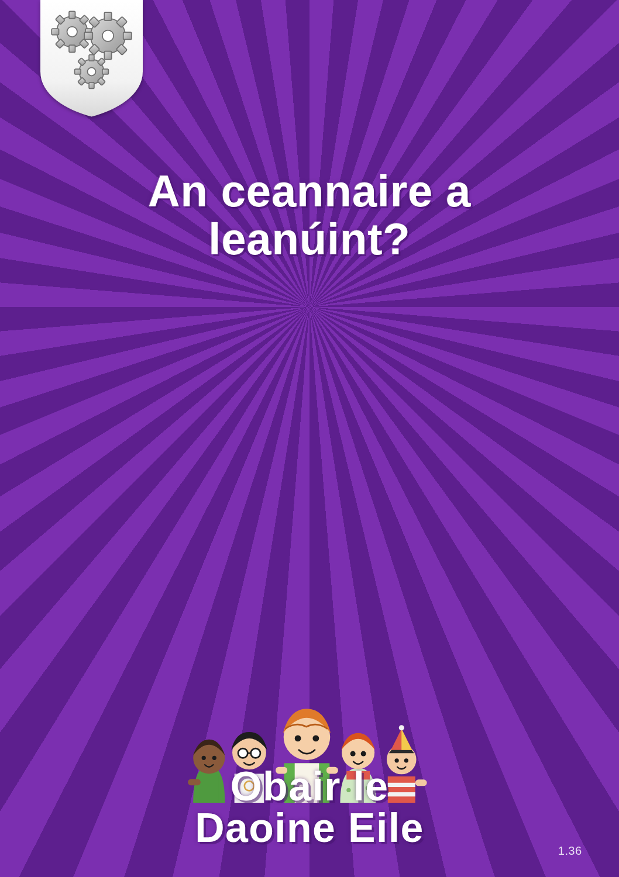An ceannaire a leanúint?
Obair le Daoine Eile
1.36